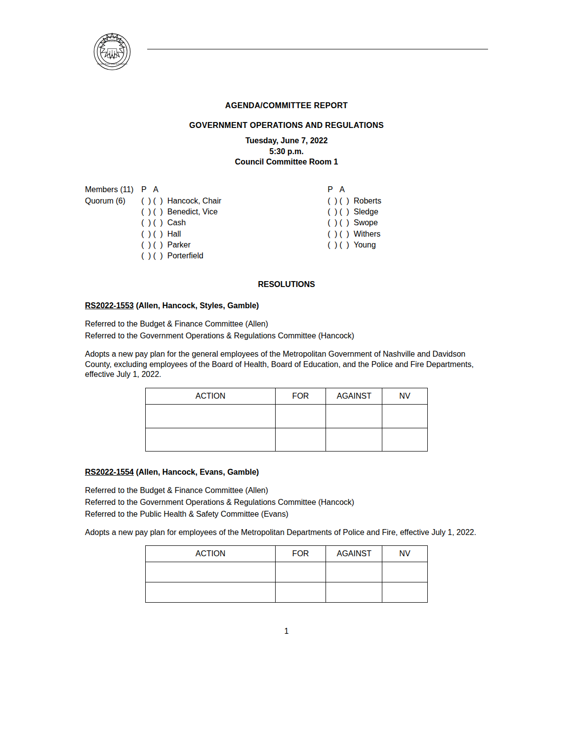AGENDA/COMMITTEE REPORT
GOVERNMENT OPERATIONS AND REGULATIONS
Tuesday, June 7, 2022
5:30 p.m.
Council Committee Room 1
| Members (11) | P A | | | P A | |
| Quorum (6) | ( ) ( ) | Hancock, Chair | | ( ) ( ) | Roberts |
| | ( ) ( ) | Benedict, Vice | | ( ) ( ) | Sledge |
| | ( ) ( ) | Cash | | ( ) ( ) | Swope |
| | ( ) ( ) | Hall | | ( ) ( ) | Withers |
| | ( ) ( ) | Parker | | ( ) ( ) | Young |
| | ( ) ( ) | Porterfield | | | |
RESOLUTIONS
RS2022-1553 (Allen, Hancock, Styles, Gamble)
Referred to the Budget & Finance Committee (Allen)
Referred to the Government Operations & Regulations Committee (Hancock)
Adopts a new pay plan for the general employees of the Metropolitan Government of Nashville and Davidson County, excluding employees of the Board of Health, Board of Education, and the Police and Fire Departments, effective July 1, 2022.
| ACTION | FOR | AGAINST | NV |
| --- | --- | --- | --- |
RS2022-1554 (Allen, Hancock, Evans, Gamble)
Referred to the Budget & Finance Committee (Allen)
Referred to the Government Operations & Regulations Committee (Hancock)
Referred to the Public Health & Safety Committee (Evans)
Adopts a new pay plan for employees of the Metropolitan Departments of Police and Fire, effective July 1, 2022.
| ACTION | FOR | AGAINST | NV |
| --- | --- | --- | --- |
1